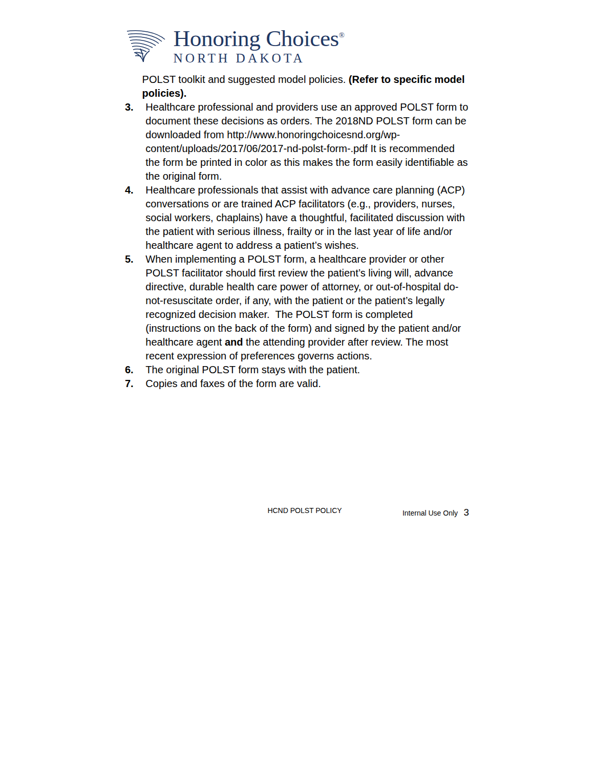Honoring Choices®
NORTH DAKOTA
POLST toolkit and suggested model policies. (Refer to specific model policies).
3. Healthcare professional and providers use an approved POLST form to document these decisions as orders. The 2018ND POLST form can be downloaded from http://www.honoringchoicesnd.org/wp-content/uploads/2017/06/2017-nd-polst-form-.pdf It is recommended the form be printed in color as this makes the form easily identifiable as the original form.
4. Healthcare professionals that assist with advance care planning (ACP) conversations or are trained ACP facilitators (e.g., providers, nurses, social workers, chaplains) have a thoughtful, facilitated discussion with the patient with serious illness, frailty or in the last year of life and/or healthcare agent to address a patient’s wishes.
5. When implementing a POLST form, a healthcare provider or other POLST facilitator should first review the patient’s living will, advance directive, durable health care power of attorney, or out-of-hospital do-not-resuscitate order, if any, with the patient or the patient’s legally recognized decision maker. The POLST form is completed (instructions on the back of the form) and signed by the patient and/or healthcare agent and the attending provider after review. The most recent expression of preferences governs actions.
6. The original POLST form stays with the patient.
7. Copies and faxes of the form are valid.
HCND POLST POLICY Internal Use Only3